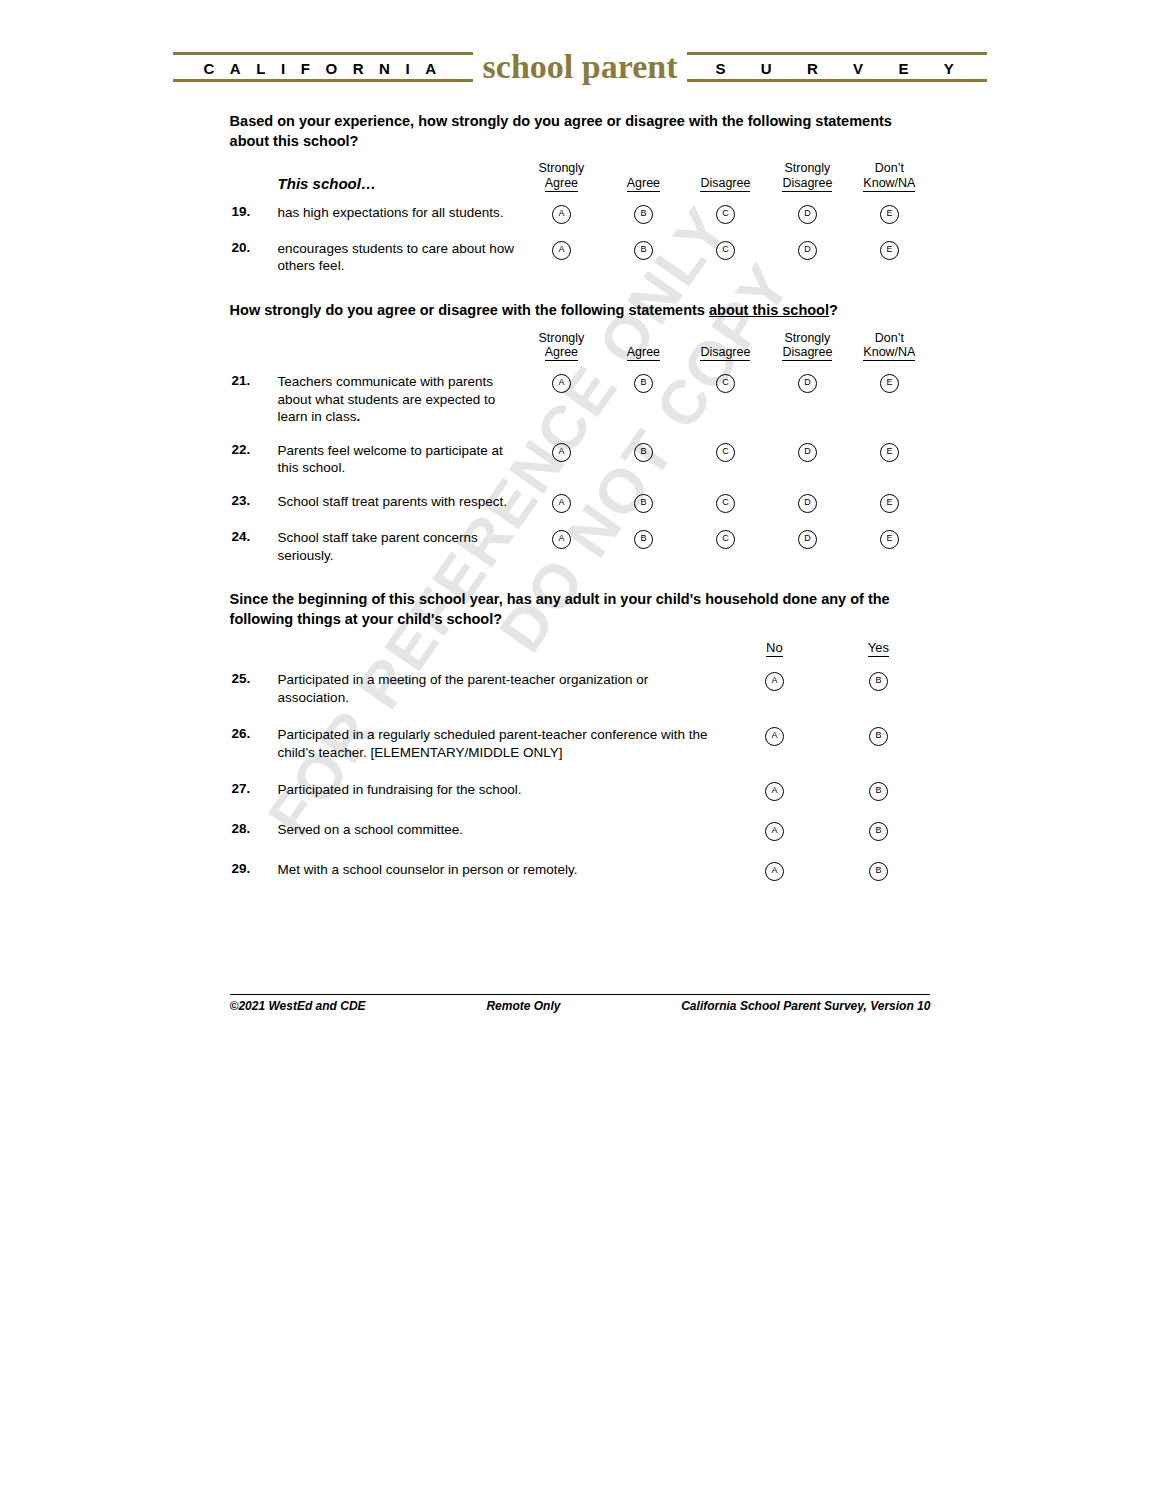FOR REFERENCE ONLY DO NOT COPY
C A L I F O R N I A
school parent
S U R V E Y
Based on your experience, how strongly do you agree or disagree with the following statements about this school?
| | This school… | Strongly Agree | Agree | Disagree | Strongly Disagree | Don’t Know/NA |
| --- | --- | --- | --- | --- | --- | --- |
| 19. | has high expectations for all students. | A | B | C | D | E |
| 20. | encourages students to care about how others feel. | A | B | C | D | E |
How strongly do you agree or disagree with the following statements about this school?
| | | Strongly Agree | Agree | Disagree | Strongly Disagree | Don’t Know/NA |
| --- | --- | --- | --- | --- | --- | --- |
| 21. | Teachers communicate with parents about what students are expected to learn in class . | A | B | C | D | E |
| 22. | Parents feel welcome to participate at this school. | A | B | C | D | E |
| 23. | School staff treat parents with respect. | A | B | C | D | E |
| 24. | School staff take parent concerns seriously. | A | B | C | D | E |
Since the beginning of this school year, has any adult in your child's household done any of the following things at your child's school?
| | | No | Yes |
| --- | --- | --- | --- |
| 25. | Participated in a meeting of the parent-teacher organization or association. | A | B |
| 26. | Participated in a regularly scheduled parent-teacher conference with the child’s teacher. [ELEMENTARY/MIDDLE ONLY] | A | B |
| 27. | Participated in fundraising for the school. | A | B |
| 28. | Served on a school committee. | A | B |
| 29. | Met with a school counselor in person or remotely. | A | B |
©2021 WestEd and CDE
Remote Only
California School Parent Survey, Version 10